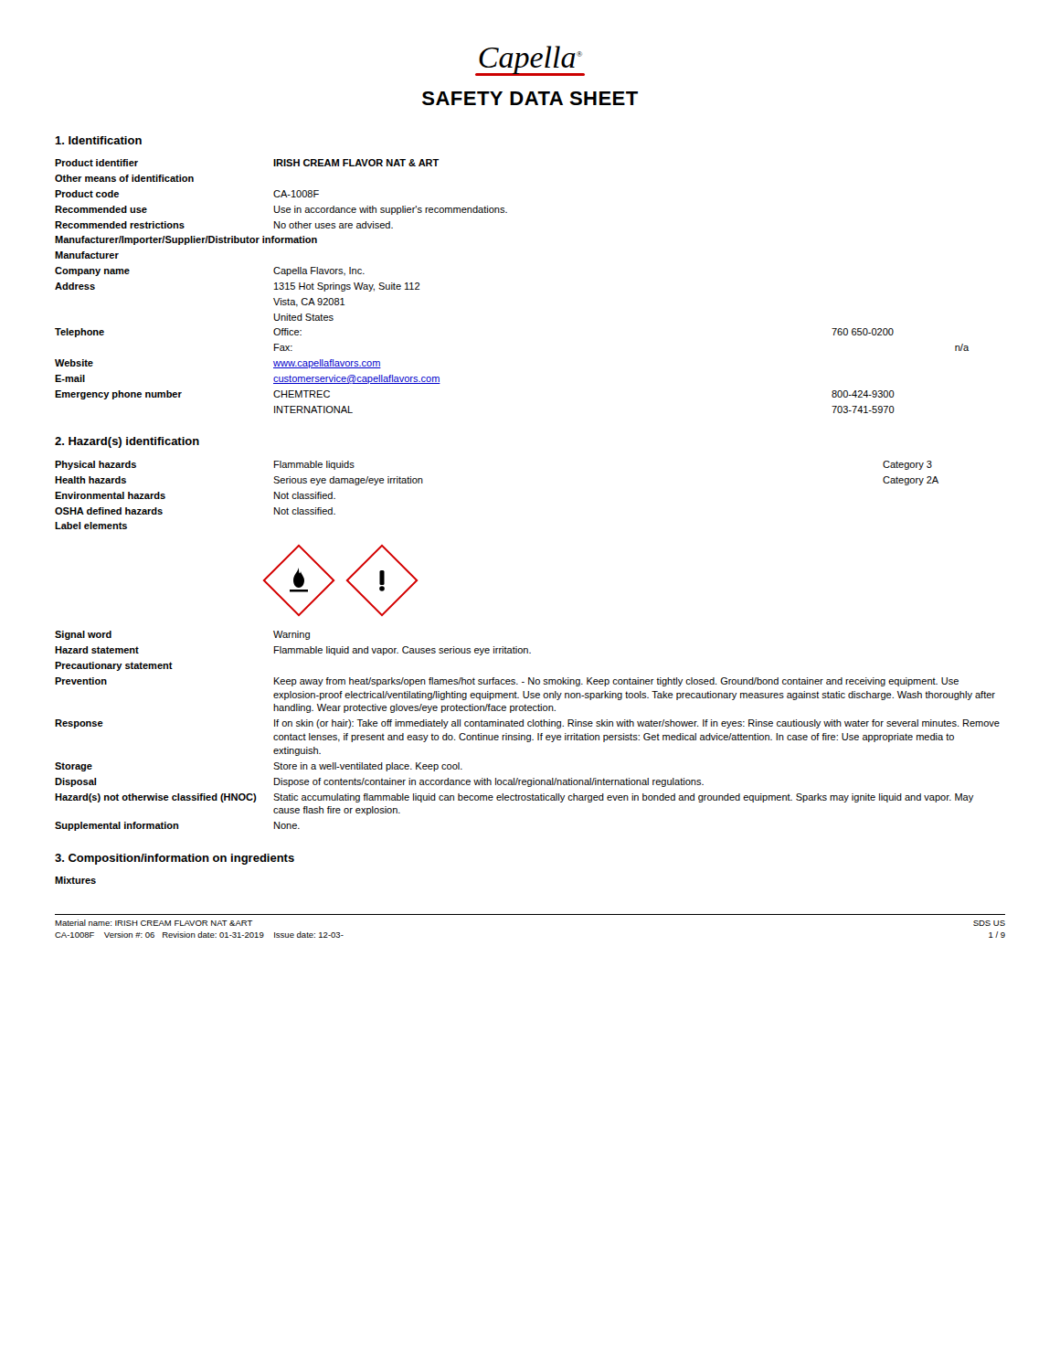Capella®
SAFETY DATA SHEET
1. Identification
| Product identifier | IRISH CREAM FLAVOR NAT & ART | |
| Other means of identification | | |
| Product code | CA-1008F | |
| Recommended use | Use in accordance with supplier's recommendations. | |
| Recommended restrictions | No other uses are advised. | |
| Manufacturer/Importer/Supplier/Distributor information |
| Manufacturer | | |
| Company name | Capella Flavors, Inc. | |
| Address | 1315 Hot Springs Way, Suite 112 | |
| | Vista, CA 92081 | |
| | United States | |
| Telephone | Office: | 760 650-0200 |
| | Fax: | n/a |
| Website | www.capellaflavors.com | |
| E-mail | customerservice@capellaflavors.com | |
| Emergency phone number | CHEMTREC | 800-424-9300 |
| | INTERNATIONAL | 703-741-5970 |
2. Hazard(s) identification
| Physical hazards | Flammable liquids | Category 3 |
| Health hazards | Serious eye damage/eye irritation | Category 2A |
| Environmental hazards | Not classified. | |
| OSHA defined hazards | Not classified. | |
| Label elements | | |
| Signal word | Warning |
| Hazard statement | Flammable liquid and vapor. Causes serious eye irritation. |
| Precautionary statement | |
| Prevention | Keep away from heat/sparks/open flames/hot surfaces. - No smoking. Keep container tightly closed. Ground/bond container and receiving equipment. Use explosion-proof electrical/ventilating/lighting equipment. Use only non-sparking tools. Take precautionary measures against static discharge. Wash thoroughly after handling. Wear protective gloves/eye protection/face protection. |
| Response | If on skin (or hair): Take off immediately all contaminated clothing. Rinse skin with water/shower. If in eyes: Rinse cautiously with water for several minutes. Remove contact lenses, if present and easy to do. Continue rinsing. If eye irritation persists: Get medical advice/attention. In case of fire: Use appropriate media to extinguish. |
| Storage | Store in a well-ventilated place. Keep cool. |
| Disposal | Dispose of contents/container in accordance with local/regional/national/international regulations. |
| Hazard(s) not otherwise classified (HNOC) | Static accumulating flammable liquid can become electrostatically charged even in bonded and grounded equipment. Sparks may ignite liquid and vapor. May cause flash fire or explosion. |
| Supplemental information | None. |
3. Composition/information on ingredients
Mixtures
Material name: IRISH CREAM FLAVOR NAT &ART
SDS US
CA-1008F Version #: 06 Revision date: 01-31-2019 Issue date: 12-03-
1 / 9